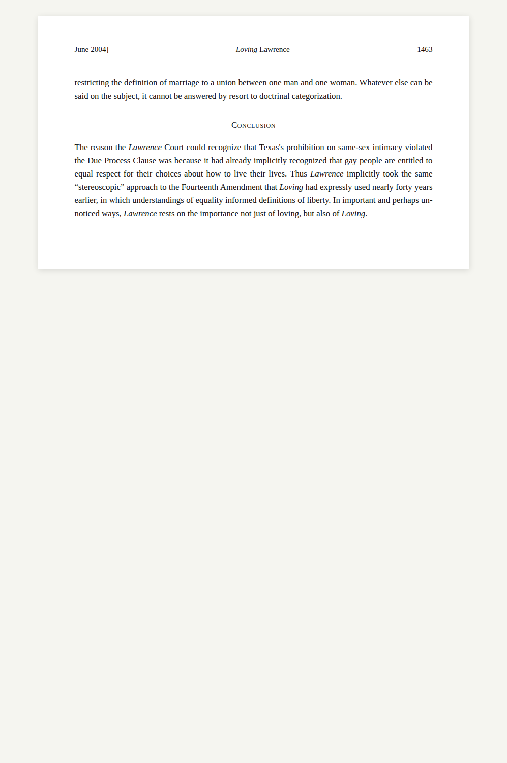June 2004] Loving Lawrence 1463
restricting the definition of marriage to a union between one man and one woman. Whatever else can be said on the subject, it cannot be answered by resort to doctrinal categorization.
Conclusion
The reason the Lawrence Court could recognize that Texas's prohibition on same-sex intimacy violated the Due Process Clause was because it had already implicitly recognized that gay people are entitled to equal respect for their choices about how to live their lives. Thus Lawrence implicitly took the same “stereoscopic” approach to the Fourteenth Amendment that Loving had expressly used nearly forty years earlier, in which understandings of equality informed definitions of liberty. In important and perhaps unnoticed ways, Lawrence rests on the importance not just of loving, but also of Loving.